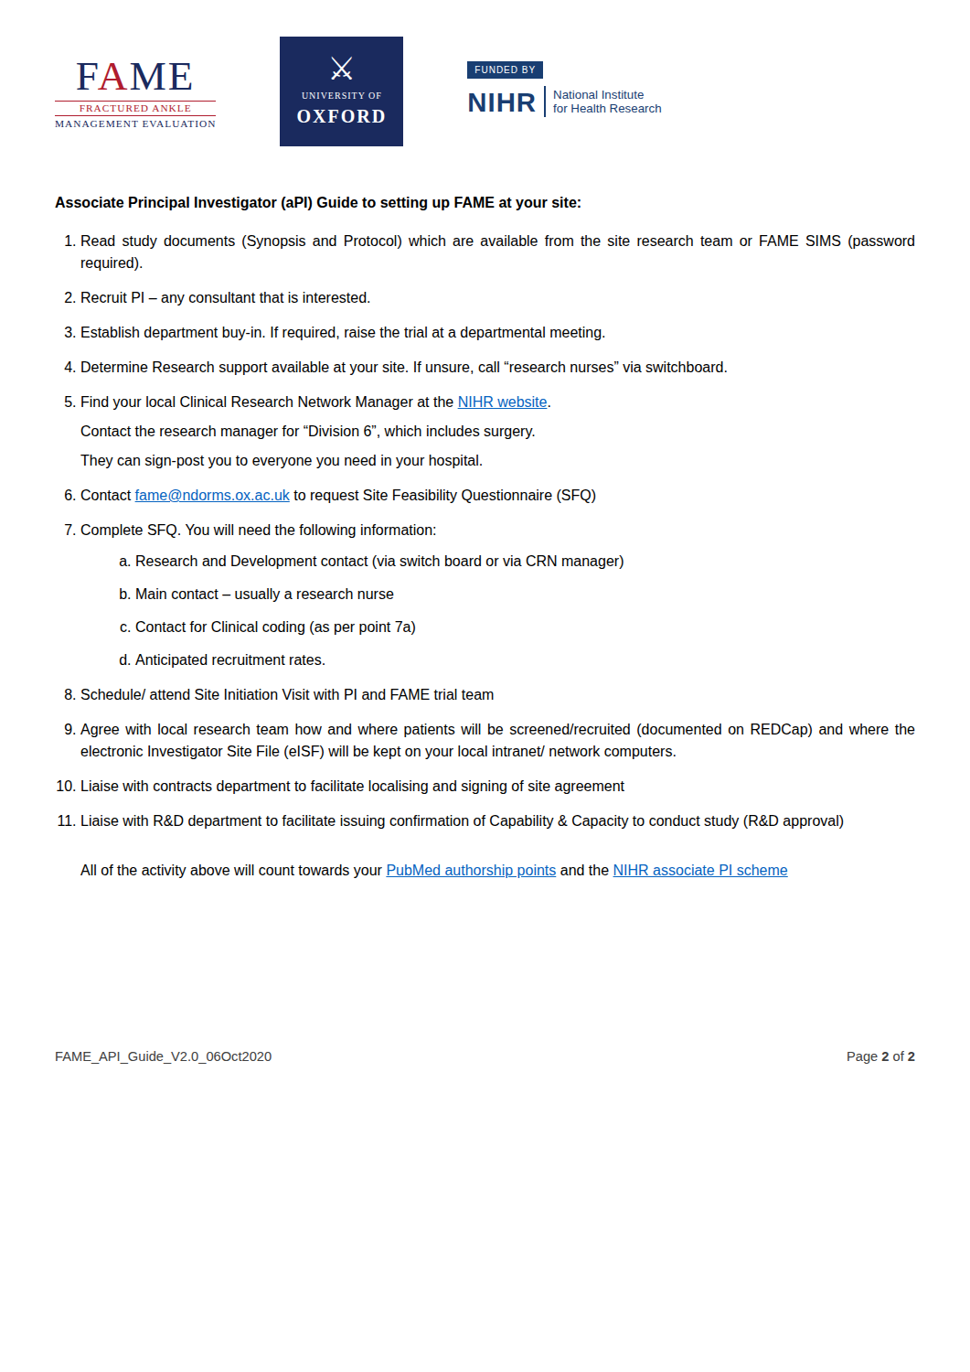FAME
FRACTURED ANKLE
MANAGEMENT EVALUATION
⚔
UNIVERSITY OF
OXFORD
FUNDED BY
NIHR National Institute
for Health Research
Associate Principal Investigator (aPI) Guide to setting up FAME at your site:
Read study documents (Synopsis and Protocol) which are available from the site research team or FAME SIMS (password required).
Recruit PI – any consultant that is interested.
Establish department buy-in. If required, raise the trial at a departmental meeting.
Determine Research support available at your site. If unsure, call “research nurses” via switchboard.
Find your local Clinical Research Network Manager at the NIHR website.
Contact the research manager for “Division 6”, which includes surgery.
They can sign-post you to everyone you need in your hospital.
Contact fame@ndorms.ox.ac.uk to request Site Feasibility Questionnaire (SFQ)
Complete SFQ. You will need the following information:
Research and Development contact (via switch board or via CRN manager)
Main contact – usually a research nurse
Contact for Clinical coding (as per point 7a)
Anticipated recruitment rates.
Schedule/ attend Site Initiation Visit with PI and FAME trial team
Agree with local research team how and where patients will be screened/recruited (documented on REDCap) and where the electronic Investigator Site File (eISF) will be kept on your local intranet/ network computers.
Liaise with contracts department to facilitate localising and signing of site agreement
Liaise with R&D department to facilitate issuing confirmation of Capability & Capacity to conduct study (R&D approval)
All of the activity above will count towards your PubMed authorship points and the NIHR associate PI scheme
FAME_API_Guide_V2.0_06Oct2020
Page 2 of 2